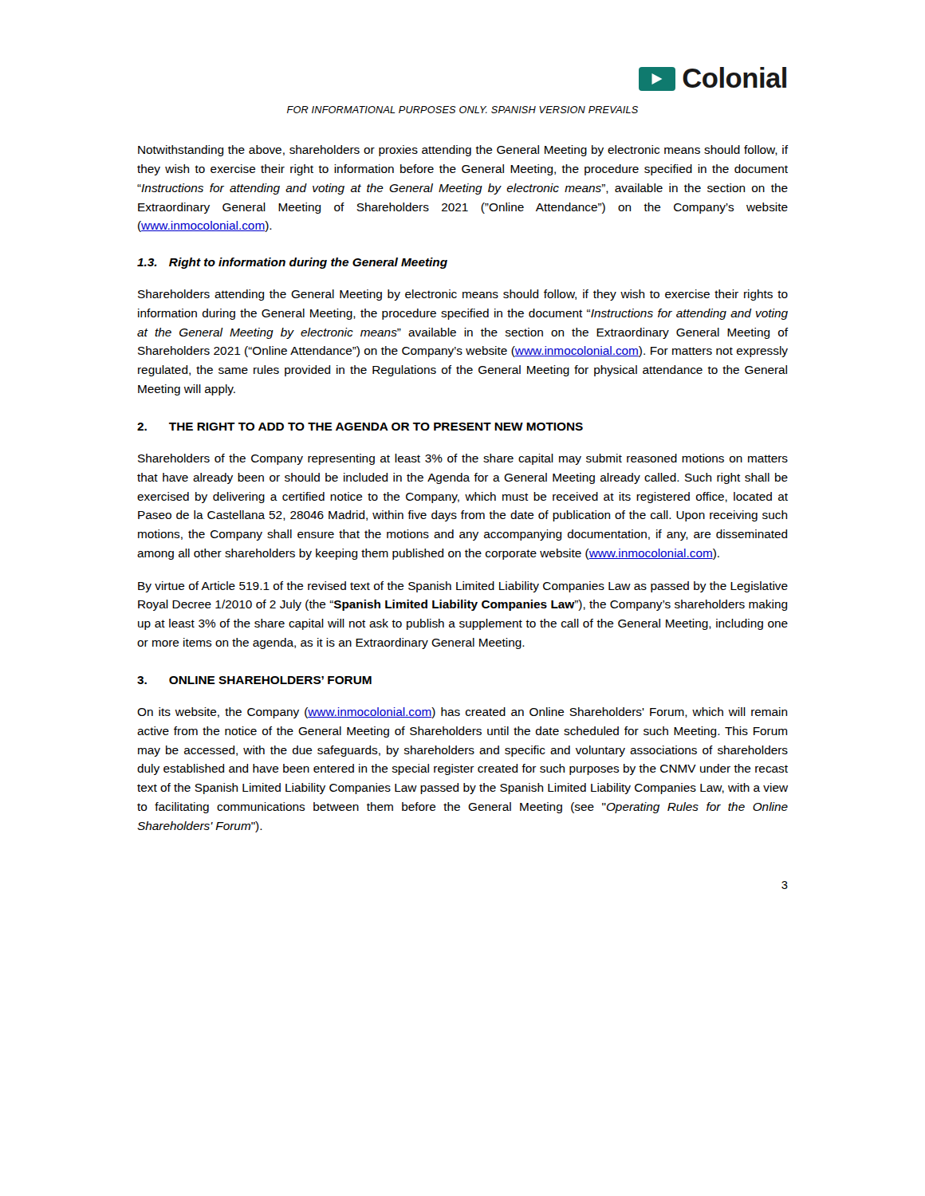Colonial
FOR INFORMATIONAL PURPOSES ONLY. SPANISH VERSION PREVAILS
Notwithstanding the above, shareholders or proxies attending the General Meeting by electronic means should follow, if they wish to exercise their right to information before the General Meeting, the procedure specified in the document “Instructions for attending and voting at the General Meeting by electronic means”, available in the section on the Extraordinary General Meeting of Shareholders 2021 (”Online Attendance”) on the Company’s website (www.inmocolonial.com).
1.3. Right to information during the General Meeting
Shareholders attending the General Meeting by electronic means should follow, if they wish to exercise their rights to information during the General Meeting, the procedure specified in the document “Instructions for attending and voting at the General Meeting by electronic means” available in the section on the Extraordinary General Meeting of Shareholders 2021 (“Online Attendance”) on the Company’s website (www.inmocolonial.com). For matters not expressly regulated, the same rules provided in the Regulations of the General Meeting for physical attendance to the General Meeting will apply.
2. THE RIGHT TO ADD TO THE AGENDA OR TO PRESENT NEW MOTIONS
Shareholders of the Company representing at least 3% of the share capital may submit reasoned motions on matters that have already been or should be included in the Agenda for a General Meeting already called. Such right shall be exercised by delivering a certified notice to the Company, which must be received at its registered office, located at Paseo de la Castellana 52, 28046 Madrid, within five days from the date of publication of the call. Upon receiving such motions, the Company shall ensure that the motions and any accompanying documentation, if any, are disseminated among all other shareholders by keeping them published on the corporate website (www.inmocolonial.com).
By virtue of Article 519.1 of the revised text of the Spanish Limited Liability Companies Law as passed by the Legislative Royal Decree 1/2010 of 2 July (the “Spanish Limited Liability Companies Law”), the Company’s shareholders making up at least 3% of the share capital will not ask to publish a supplement to the call of the General Meeting, including one or more items on the agenda, as it is an Extraordinary General Meeting.
3. ONLINE SHAREHOLDERS’ FORUM
On its website, the Company (www.inmocolonial.com) has created an Online Shareholders' Forum, which will remain active from the notice of the General Meeting of Shareholders until the date scheduled for such Meeting. This Forum may be accessed, with the due safeguards, by shareholders and specific and voluntary associations of shareholders duly established and have been entered in the special register created for such purposes by the CNMV under the recast text of the Spanish Limited Liability Companies Law passed by the Spanish Limited Liability Companies Law, with a view to facilitating communications between them before the General Meeting (see "Operating Rules for the Online Shareholders' Forum").
3